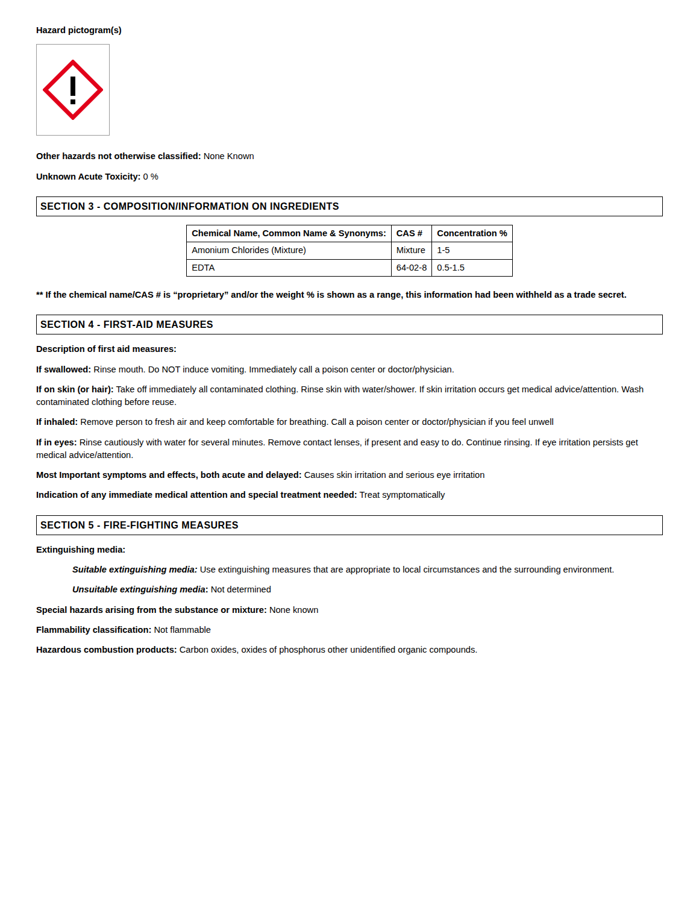Hazard pictogram(s)
Other hazards not otherwise classified: None Known
Unknown Acute Toxicity: 0 %
SECTION 3 - COMPOSITION/INFORMATION ON INGREDIENTS
| Chemical Name, Common Name & Synonyms: | CAS # | Concentration % |
| --- | --- | --- |
| Amonium Chlorides (Mixture) | Mixture | 1-5 |
| EDTA | 64-02-8 | 0.5-1.5 |
** If the chemical name/CAS # is “proprietary” and/or the weight % is shown as a range, this information had been withheld as a trade secret.
SECTION 4 - FIRST-AID MEASURES
Description of first aid measures:
If swallowed: Rinse mouth. Do NOT induce vomiting. Immediately call a poison center or doctor/physician.
If on skin (or hair): Take off immediately all contaminated clothing. Rinse skin with water/shower. If skin irritation occurs get medical advice/attention. Wash contaminated clothing before reuse.
If inhaled: Remove person to fresh air and keep comfortable for breathing. Call a poison center or doctor/physician if you feel unwell
If in eyes: Rinse cautiously with water for several minutes. Remove contact lenses, if present and easy to do. Continue rinsing. If eye irritation persists get medical advice/attention.
Most Important symptoms and effects, both acute and delayed: Causes skin irritation and serious eye irritation
Indication of any immediate medical attention and special treatment needed: Treat symptomatically
SECTION 5 - FIRE-FIGHTING MEASURES
Extinguishing media:
Suitable extinguishing media: Use extinguishing measures that are appropriate to local circumstances and the surrounding environment.
Unsuitable extinguishing media: Not determined
Special hazards arising from the substance or mixture: None known
Flammability classification: Not flammable
Hazardous combustion products: Carbon oxides, oxides of phosphorus other unidentified organic compounds.